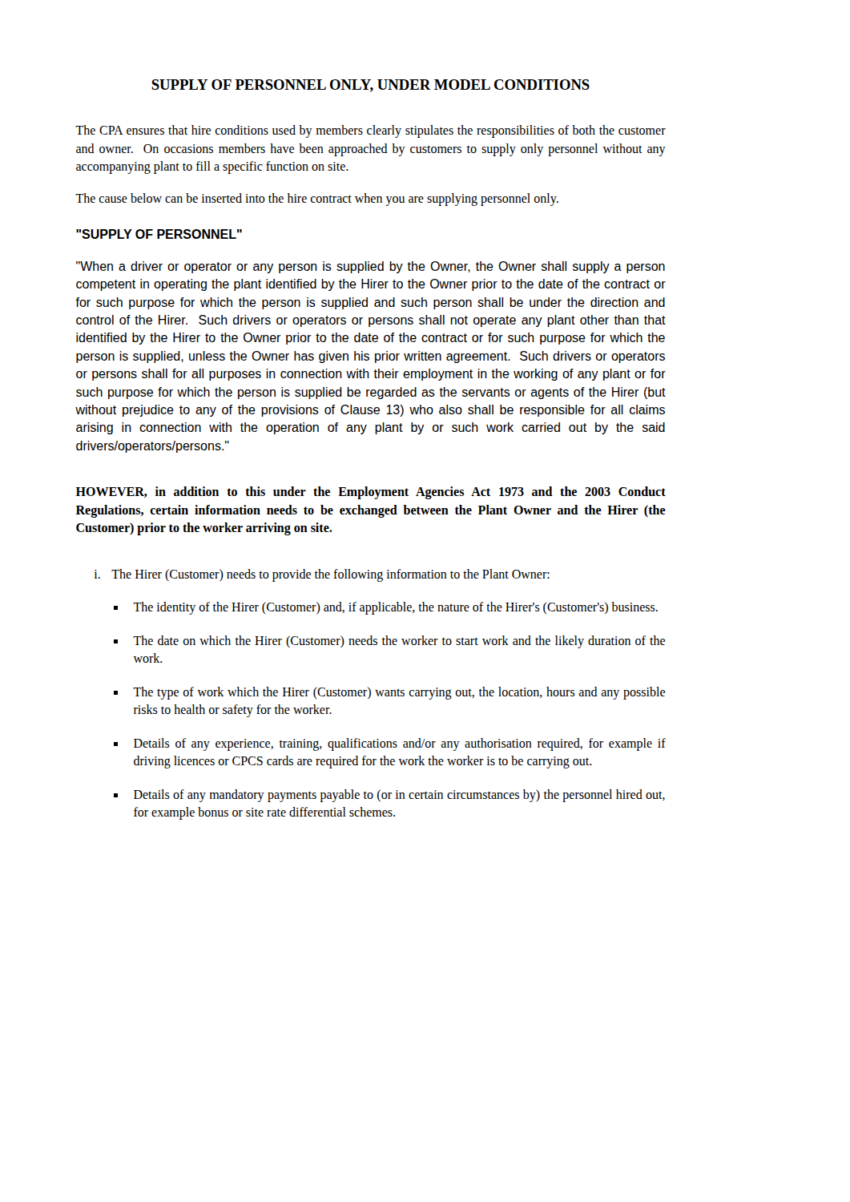SUPPLY OF PERSONNEL ONLY, UNDER MODEL CONDITIONS
The CPA ensures that hire conditions used by members clearly stipulates the responsibilities of both the customer and owner. On occasions members have been approached by customers to supply only personnel without any accompanying plant to fill a specific function on site.
The cause below can be inserted into the hire contract when you are supplying personnel only.
"SUPPLY OF PERSONNEL"
"When a driver or operator or any person is supplied by the Owner, the Owner shall supply a person competent in operating the plant identified by the Hirer to the Owner prior to the date of the contract or for such purpose for which the person is supplied and such person shall be under the direction and control of the Hirer. Such drivers or operators or persons shall not operate any plant other than that identified by the Hirer to the Owner prior to the date of the contract or for such purpose for which the person is supplied, unless the Owner has given his prior written agreement. Such drivers or operators or persons shall for all purposes in connection with their employment in the working of any plant or for such purpose for which the person is supplied be regarded as the servants or agents of the Hirer (but without prejudice to any of the provisions of Clause 13) who also shall be responsible for all claims arising in connection with the operation of any plant by or such work carried out by the said drivers/operators/persons."
HOWEVER, in addition to this under the Employment Agencies Act 1973 and the 2003 Conduct Regulations, certain information needs to be exchanged between the Plant Owner and the Hirer (the Customer) prior to the worker arriving on site.
The Hirer (Customer) needs to provide the following information to the Plant Owner:
The identity of the Hirer (Customer) and, if applicable, the nature of the Hirer's (Customer's) business.
The date on which the Hirer (Customer) needs the worker to start work and the likely duration of the work.
The type of work which the Hirer (Customer) wants carrying out, the location, hours and any possible risks to health or safety for the worker.
Details of any experience, training, qualifications and/or any authorisation required, for example if driving licences or CPCS cards are required for the work the worker is to be carrying out.
Details of any mandatory payments payable to (or in certain circumstances by) the personnel hired out, for example bonus or site rate differential schemes.